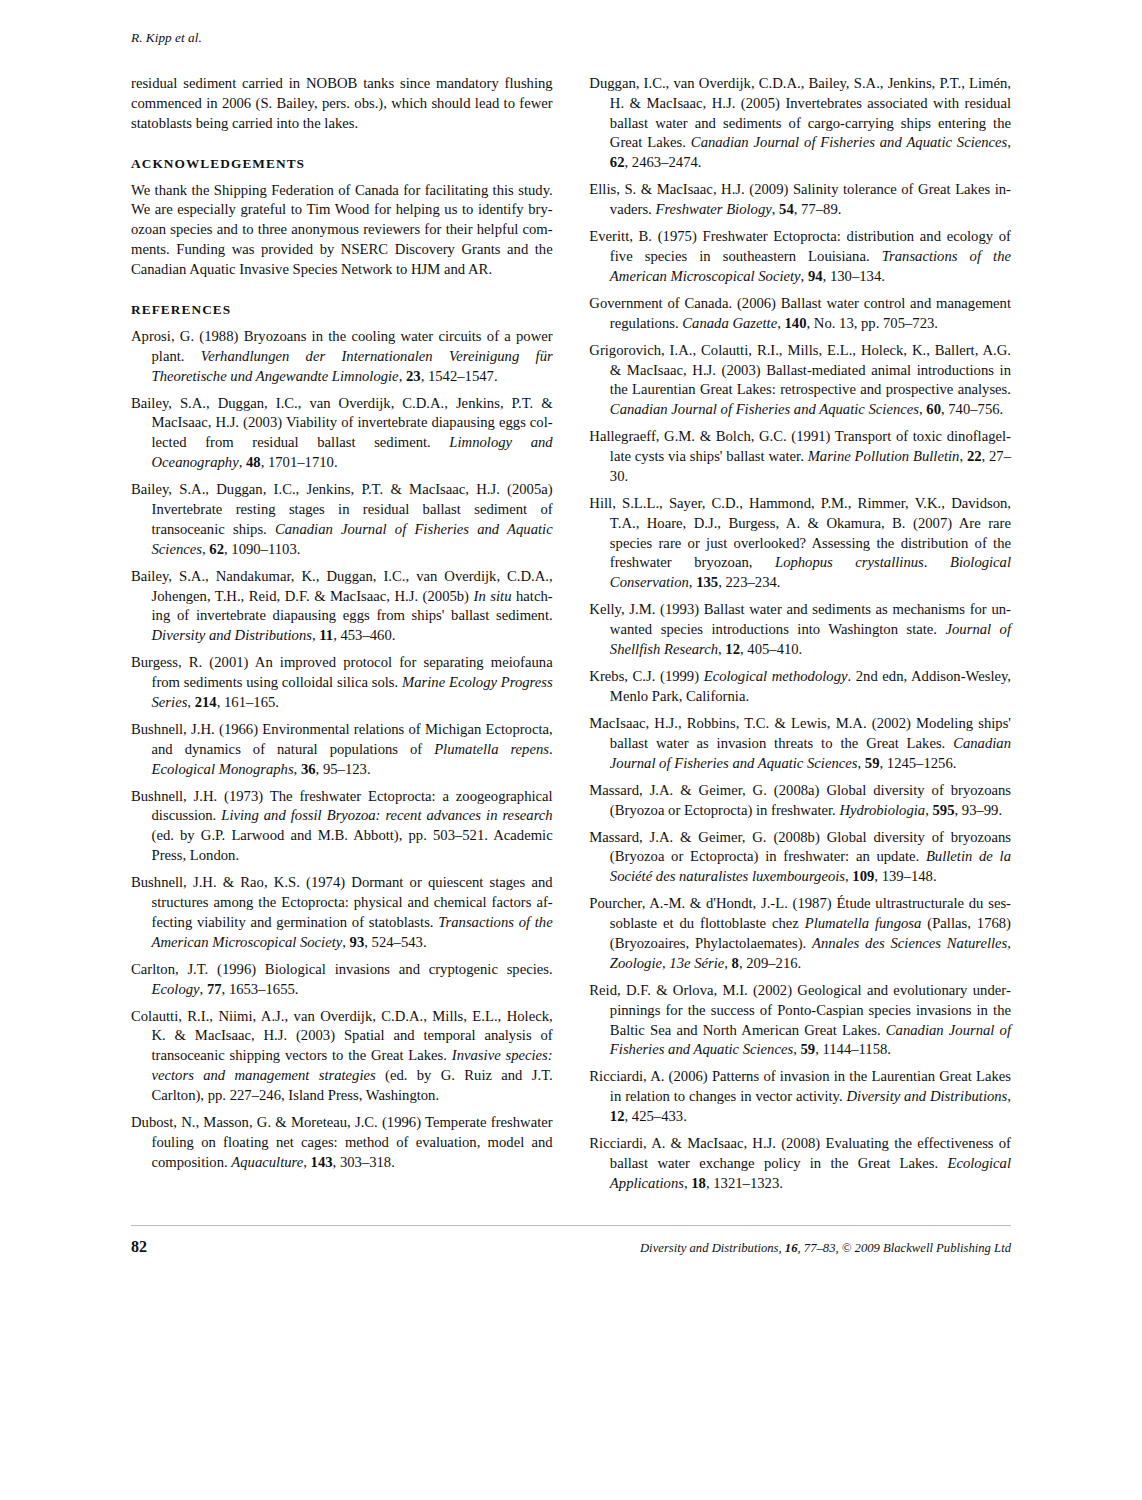R. Kipp et al.
residual sediment carried in NOBOB tanks since mandatory flushing commenced in 2006 (S. Bailey, pers. obs.), which should lead to fewer statoblasts being carried into the lakes.
Acknowledgements
We thank the Shipping Federation of Canada for facilitating this study. We are especially grateful to Tim Wood for helping us to identify bryozoan species and to three anonymous reviewers for their helpful comments. Funding was provided by NSERC Discovery Grants and the Canadian Aquatic Invasive Species Network to HJM and AR.
References
Aprosi, G. (1988) Bryozoans in the cooling water circuits of a power plant. Verhandlungen der Internationalen Vereinigung für Theoretische und Angewandte Limnologie, 23, 1542–1547.
Bailey, S.A., Duggan, I.C., van Overdijk, C.D.A., Jenkins, P.T. & MacIsaac, H.J. (2003) Viability of invertebrate diapausing eggs collected from residual ballast sediment. Limnology and Oceanography, 48, 1701–1710.
Bailey, S.A., Duggan, I.C., Jenkins, P.T. & MacIsaac, H.J. (2005a) Invertebrate resting stages in residual ballast sediment of transoceanic ships. Canadian Journal of Fisheries and Aquatic Sciences, 62, 1090–1103.
Bailey, S.A., Nandakumar, K., Duggan, I.C., van Overdijk, C.D.A., Johengen, T.H., Reid, D.F. & MacIsaac, H.J. (2005b) In situ hatching of invertebrate diapausing eggs from ships' ballast sediment. Diversity and Distributions, 11, 453–460.
Burgess, R. (2001) An improved protocol for separating meiofauna from sediments using colloidal silica sols. Marine Ecology Progress Series, 214, 161–165.
Bushnell, J.H. (1966) Environmental relations of Michigan Ectoprocta, and dynamics of natural populations of Plumatella repens. Ecological Monographs, 36, 95–123.
Bushnell, J.H. (1973) The freshwater Ectoprocta: a zoogeographical discussion. Living and fossil Bryozoa: recent advances in research (ed. by G.P. Larwood and M.B. Abbott), pp. 503–521. Academic Press, London.
Bushnell, J.H. & Rao, K.S. (1974) Dormant or quiescent stages and structures among the Ectoprocta: physical and chemical factors affecting viability and germination of statoblasts. Transactions of the American Microscopical Society, 93, 524–543.
Carlton, J.T. (1996) Biological invasions and cryptogenic species. Ecology, 77, 1653–1655.
Colautti, R.I., Niimi, A.J., van Overdijk, C.D.A., Mills, E.L., Holeck, K. & MacIsaac, H.J. (2003) Spatial and temporal analysis of transoceanic shipping vectors to the Great Lakes. Invasive species: vectors and management strategies (ed. by G. Ruiz and J.T. Carlton), pp. 227–246, Island Press, Washington.
Dubost, N., Masson, G. & Moreteau, J.C. (1996) Temperate freshwater fouling on floating net cages: method of evaluation, model and composition. Aquaculture, 143, 303–318.
Duggan, I.C., van Overdijk, C.D.A., Bailey, S.A., Jenkins, P.T., Limén, H. & MacIsaac, H.J. (2005) Invertebrates associated with residual ballast water and sediments of cargo-carrying ships entering the Great Lakes. Canadian Journal of Fisheries and Aquatic Sciences, 62, 2463–2474.
Ellis, S. & MacIsaac, H.J. (2009) Salinity tolerance of Great Lakes invaders. Freshwater Biology, 54, 77–89.
Everitt, B. (1975) Freshwater Ectoprocta: distribution and ecology of five species in southeastern Louisiana. Transactions of the American Microscopical Society, 94, 130–134.
Government of Canada. (2006) Ballast water control and management regulations. Canada Gazette, 140, No. 13, pp. 705–723.
Grigorovich, I.A., Colautti, R.I., Mills, E.L., Holeck, K., Ballert, A.G. & MacIsaac, H.J. (2003) Ballast-mediated animal introductions in the Laurentian Great Lakes: retrospective and prospective analyses. Canadian Journal of Fisheries and Aquatic Sciences, 60, 740–756.
Hallegraeff, G.M. & Bolch, G.C. (1991) Transport of toxic dinoflagellate cysts via ships' ballast water. Marine Pollution Bulletin, 22, 27–30.
Hill, S.L.L., Sayer, C.D., Hammond, P.M., Rimmer, V.K., Davidson, T.A., Hoare, D.J., Burgess, A. & Okamura, B. (2007) Are rare species rare or just overlooked? Assessing the distribution of the freshwater bryozoan, Lophopus crystallinus. Biological Conservation, 135, 223–234.
Kelly, J.M. (1993) Ballast water and sediments as mechanisms for unwanted species introductions into Washington state. Journal of Shellfish Research, 12, 405–410.
Krebs, C.J. (1999) Ecological methodology. 2nd edn, Addison-Wesley, Menlo Park, California.
MacIsaac, H.J., Robbins, T.C. & Lewis, M.A. (2002) Modeling ships' ballast water as invasion threats to the Great Lakes. Canadian Journal of Fisheries and Aquatic Sciences, 59, 1245–1256.
Massard, J.A. & Geimer, G. (2008a) Global diversity of bryozoans (Bryozoa or Ectoprocta) in freshwater. Hydrobiologia, 595, 93–99.
Massard, J.A. & Geimer, G. (2008b) Global diversity of bryozoans (Bryozoa or Ectoprocta) in freshwater: an update. Bulletin de la Société des naturalistes luxembourgeois, 109, 139–148.
Pourcher, A.-M. & d'Hondt, J.-L. (1987) Étude ultrastructurale du sessoblaste et du flottoblaste chez Plumatella fungosa (Pallas, 1768) (Bryozoaires, Phylactolaemates). Annales des Sciences Naturelles, Zoologie, 13e Série, 8, 209–216.
Reid, D.F. & Orlova, M.I. (2002) Geological and evolutionary underpinnings for the success of Ponto-Caspian species invasions in the Baltic Sea and North American Great Lakes. Canadian Journal of Fisheries and Aquatic Sciences, 59, 1144–1158.
Ricciardi, A. (2006) Patterns of invasion in the Laurentian Great Lakes in relation to changes in vector activity. Diversity and Distributions, 12, 425–433.
Ricciardi, A. & MacIsaac, H.J. (2008) Evaluating the effectiveness of ballast water exchange policy in the Great Lakes. Ecological Applications, 18, 1321–1323.
82 Diversity and Distributions, 16, 77–83, © 2009 Blackwell Publishing Ltd